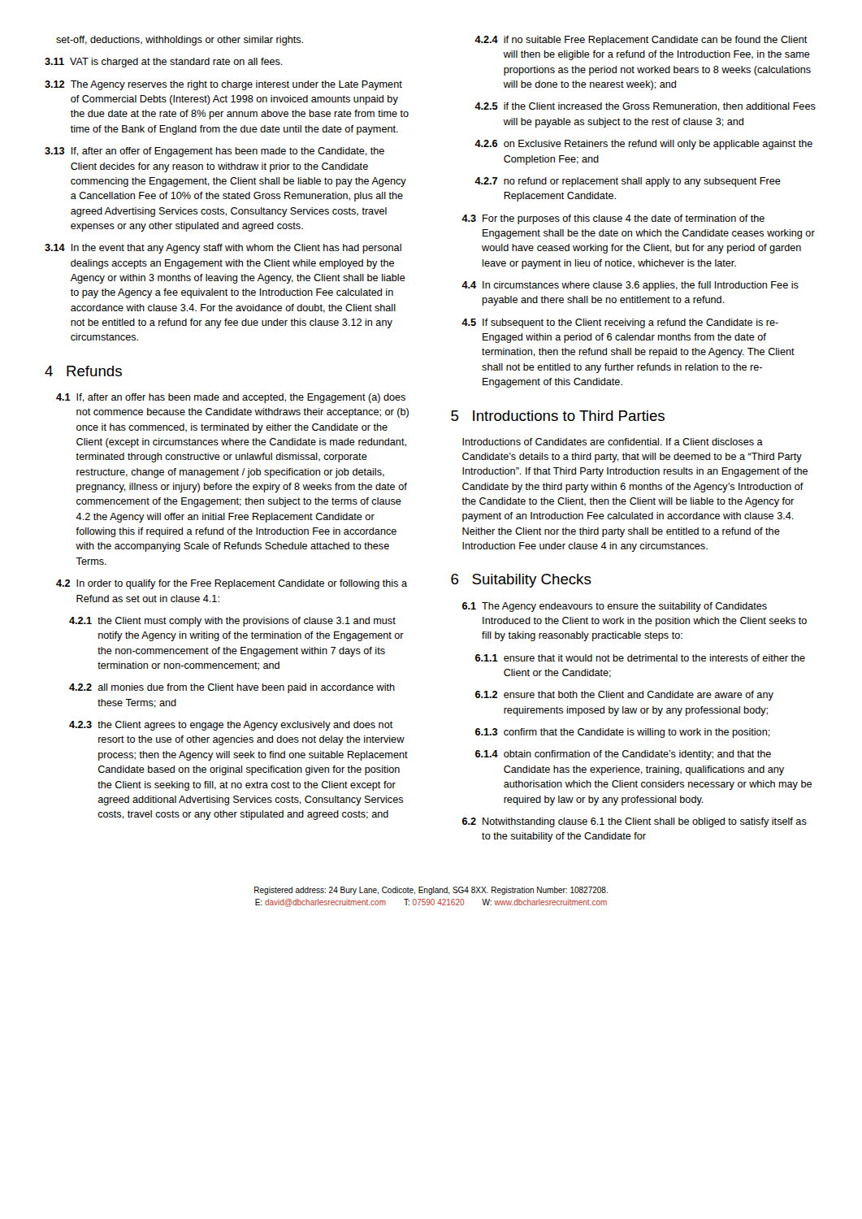set-off, deductions, withholdings or other similar rights.
3.11 VAT is charged at the standard rate on all fees.
3.12 The Agency reserves the right to charge interest under the Late Payment of Commercial Debts (Interest) Act 1998 on invoiced amounts unpaid by the due date at the rate of 8% per annum above the base rate from time to time of the Bank of England from the due date until the date of payment.
3.13 If, after an offer of Engagement has been made to the Candidate, the Client decides for any reason to withdraw it prior to the Candidate commencing the Engagement, the Client shall be liable to pay the Agency a Cancellation Fee of 10% of the stated Gross Remuneration, plus all the agreed Advertising Services costs, Consultancy Services costs, travel expenses or any other stipulated and agreed costs.
3.14 In the event that any Agency staff with whom the Client has had personal dealings accepts an Engagement with the Client while employed by the Agency or within 3 months of leaving the Agency, the Client shall be liable to pay the Agency a fee equivalent to the Introduction Fee calculated in accordance with clause 3.4. For the avoidance of doubt, the Client shall not be entitled to a refund for any fee due under this clause 3.12 in any circumstances.
4 Refunds
4.1 If, after an offer has been made and accepted, the Engagement (a) does not commence because the Candidate withdraws their acceptance; or (b) once it has commenced, is terminated by either the Candidate or the Client (except in circumstances where the Candidate is made redundant, terminated through constructive or unlawful dismissal, corporate restructure, change of management / job specification or job details, pregnancy, illness or injury) before the expiry of 8 weeks from the date of commencement of the Engagement; then subject to the terms of clause 4.2 the Agency will offer an initial Free Replacement Candidate or following this if required a refund of the Introduction Fee in accordance with the accompanying Scale of Refunds Schedule attached to these Terms.
4.2 In order to qualify for the Free Replacement Candidate or following this a Refund as set out in clause 4.1:
4.2.1 the Client must comply with the provisions of clause 3.1 and must notify the Agency in writing of the termination of the Engagement or the non-commencement of the Engagement within 7 days of its termination or non-commencement; and
4.2.2 all monies due from the Client have been paid in accordance with these Terms; and
4.2.3 the Client agrees to engage the Agency exclusively and does not resort to the use of other agencies and does not delay the interview process; then the Agency will seek to find one suitable Replacement Candidate based on the original specification given for the position the Client is seeking to fill, at no extra cost to the Client except for agreed additional Advertising Services costs, Consultancy Services costs, travel costs or any other stipulated and agreed costs; and
4.2.4 if no suitable Free Replacement Candidate can be found the Client will then be eligible for a refund of the Introduction Fee, in the same proportions as the period not worked bears to 8 weeks (calculations will be done to the nearest week); and
4.2.5 if the Client increased the Gross Remuneration, then additional Fees will be payable as subject to the rest of clause 3; and
4.2.6 on Exclusive Retainers the refund will only be applicable against the Completion Fee; and
4.2.7 no refund or replacement shall apply to any subsequent Free Replacement Candidate.
4.3 For the purposes of this clause 4 the date of termination of the Engagement shall be the date on which the Candidate ceases working or would have ceased working for the Client, but for any period of garden leave or payment in lieu of notice, whichever is the later.
4.4 In circumstances where clause 3.6 applies, the full Introduction Fee is payable and there shall be no entitlement to a refund.
4.5 If subsequent to the Client receiving a refund the Candidate is re-Engaged within a period of 6 calendar months from the date of termination, then the refund shall be repaid to the Agency. The Client shall not be entitled to any further refunds in relation to the re-Engagement of this Candidate.
5 Introductions to Third Parties
Introductions of Candidates are confidential. If a Client discloses a Candidate’s details to a third party, that will be deemed to be a “Third Party Introduction”. If that Third Party Introduction results in an Engagement of the Candidate by the third party within 6 months of the Agency’s Introduction of the Candidate to the Client, then the Client will be liable to the Agency for payment of an Introduction Fee calculated in accordance with clause 3.4. Neither the Client nor the third party shall be entitled to a refund of the Introduction Fee under clause 4 in any circumstances.
6 Suitability Checks
6.1 The Agency endeavours to ensure the suitability of Candidates Introduced to the Client to work in the position which the Client seeks to fill by taking reasonably practicable steps to:
6.1.1 ensure that it would not be detrimental to the interests of either the Client or the Candidate;
6.1.2 ensure that both the Client and Candidate are aware of any requirements imposed by law or by any professional body;
6.1.3 confirm that the Candidate is willing to work in the position;
6.1.4 obtain confirmation of the Candidate’s identity; and that the Candidate has the experience, training, qualifications and any authorisation which the Client considers necessary or which may be required by law or by any professional body.
6.2 Notwithstanding clause 6.1 the Client shall be obliged to satisfy itself as to the suitability of the Candidate for
Registered address: 24 Bury Lane, Codicote, England, SG4 8XX. Registration Number: 10827208.
E: david@dbcharlesrecruitment.com T: 07590 421620 W: www.dbcharlesrecruitment.com